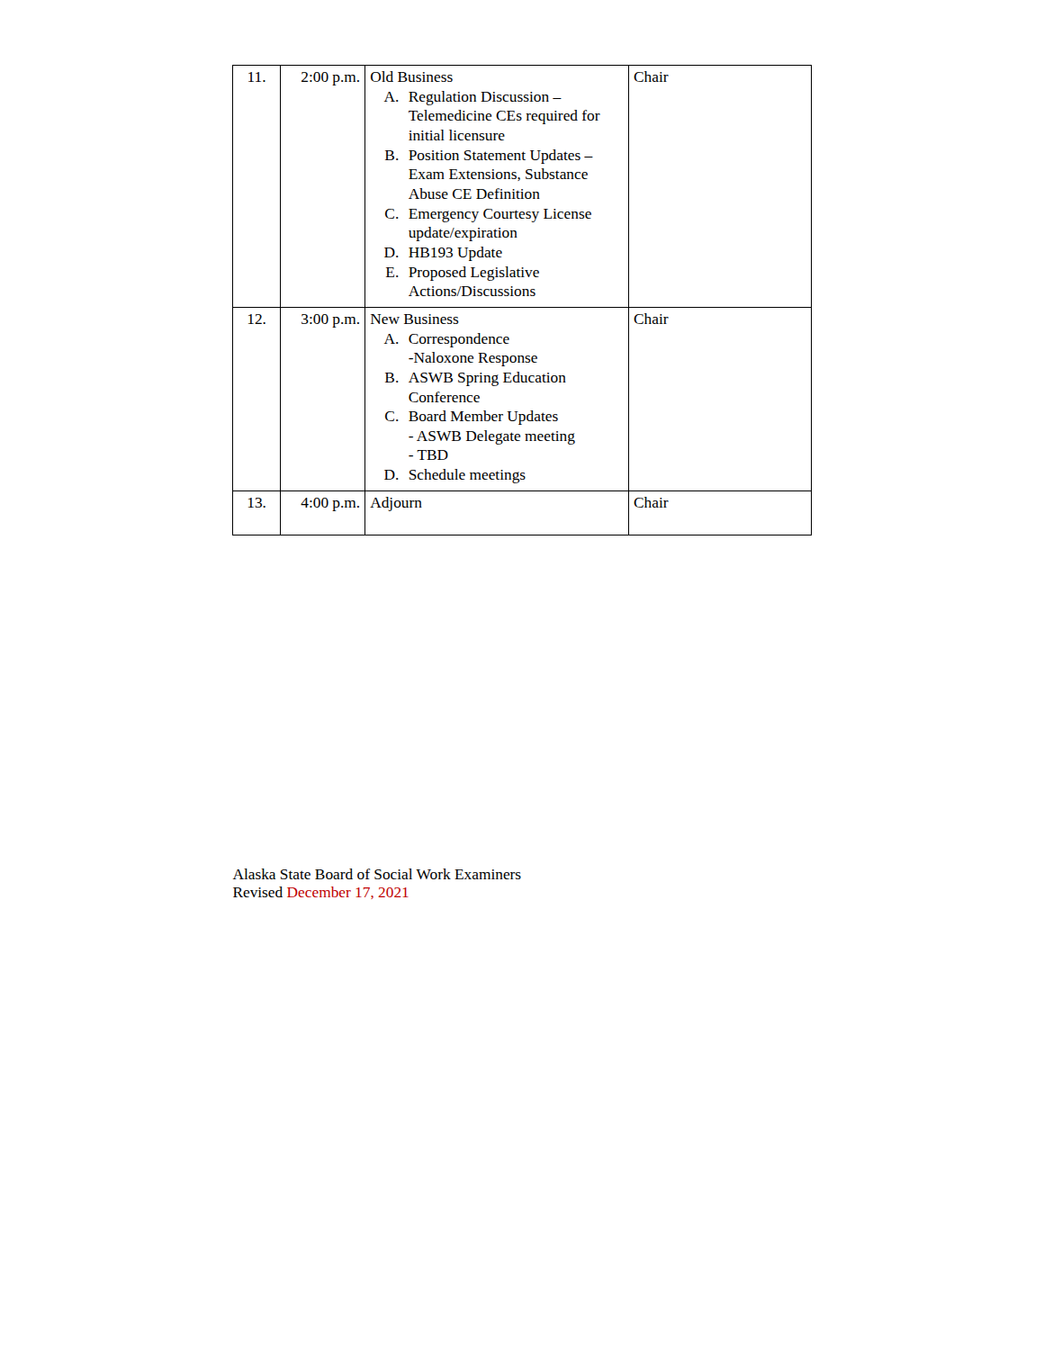| 11. | 2:00 p.m. | Old Business Regulation Discussion – Telemedicine CEs required for initial licensure Position Statement Updates – Exam Extensions, Substance Abuse CE Definition Emergency Courtesy License update/expiration HB193 Update Proposed Legislative Actions/Discussions | Chair |
| 12. | 3:00 p.m. | New Business Correspondence -Naloxone Response ASWB Spring Education Conference Board Member Updates - ASWB Delegate meeting - TBD Schedule meetings | Chair |
| 13. | 4:00 p.m. | Adjourn | Chair |
Alaska State Board of Social Work Examiners
Revised December 17, 2021